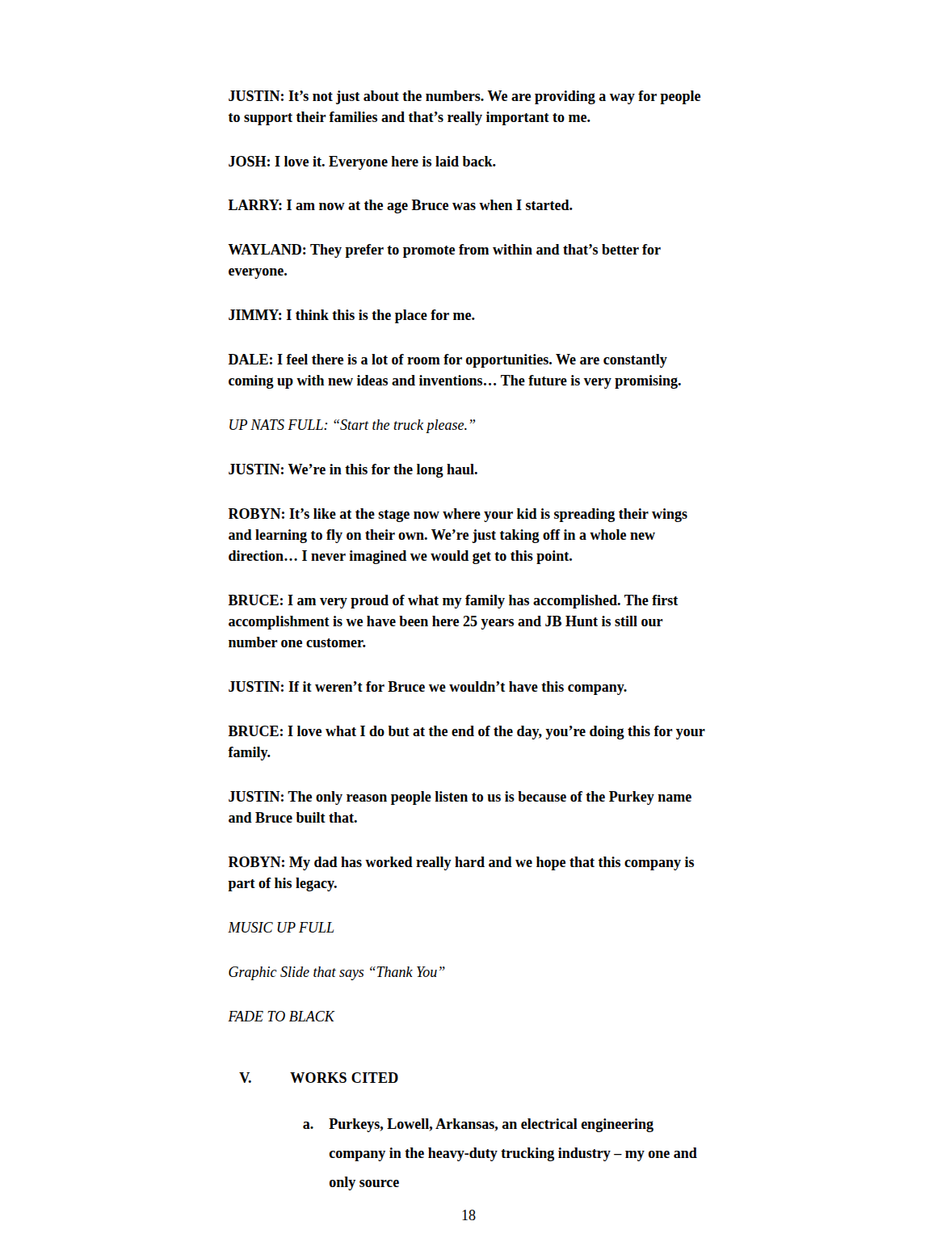JUSTIN: It’s not just about the numbers. We are providing a way for people to support their families and that’s really important to me.
JOSH: I love it. Everyone here is laid back.
LARRY: I am now at the age Bruce was when I started.
WAYLAND: They prefer to promote from within and that’s better for everyone.
JIMMY: I think this is the place for me.
DALE: I feel there is a lot of room for opportunities. We are constantly coming up with new ideas and inventions… The future is very promising.
UP NATS FULL: “Start the truck please.”
JUSTIN: We’re in this for the long haul.
ROBYN: It’s like at the stage now where your kid is spreading their wings and learning to fly on their own. We’re just taking off in a whole new direction… I never imagined we would get to this point.
BRUCE: I am very proud of what my family has accomplished. The first accomplishment is we have been here 25 years and JB Hunt is still our number one customer.
JUSTIN: If it weren’t for Bruce we wouldn’t have this company.
BRUCE: I love what I do but at the end of the day, you’re doing this for your family.
JUSTIN: The only reason people listen to us is because of the Purkey name and Bruce built that.
ROBYN: My dad has worked really hard and we hope that this company is part of his legacy.
MUSIC UP FULL
Graphic Slide that says “Thank You”
FADE TO BLACK
WORKS CITED
Purkeys, Lowell, Arkansas, an electrical engineering company in the heavy-duty trucking industry – my one and only source
18